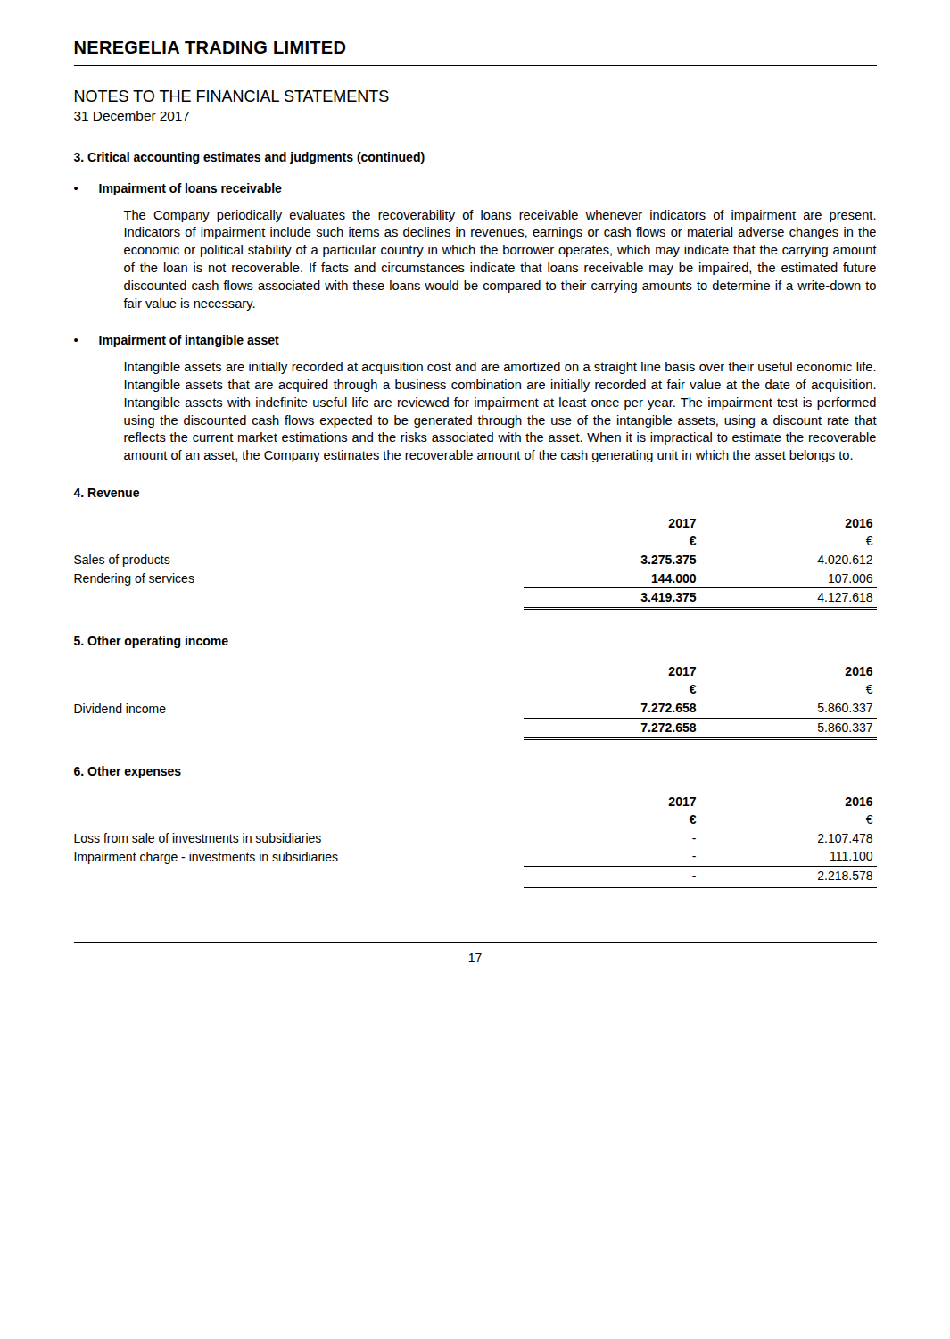NEREGELIA TRADING LIMITED
NOTES TO THE FINANCIAL STATEMENTS
31 December 2017
3. Critical accounting estimates and judgments (continued)
• Impairment of loans receivable
The Company periodically evaluates the recoverability of loans receivable whenever indicators of impairment are present. Indicators of impairment include such items as declines in revenues, earnings or cash flows or material adverse changes in the economic or political stability of a particular country in which the borrower operates, which may indicate that the carrying amount of the loan is not recoverable. If facts and circumstances indicate that loans receivable may be impaired, the estimated future discounted cash flows associated with these loans would be compared to their carrying amounts to determine if a write-down to fair value is necessary.
• Impairment of intangible asset
Intangible assets are initially recorded at acquisition cost and are amortized on a straight line basis over their useful economic life. Intangible assets that are acquired through a business combination are initially recorded at fair value at the date of acquisition. Intangible assets with indefinite useful life are reviewed for impairment at least once per year. The impairment test is performed using the discounted cash flows expected to be generated through the use of the intangible assets, using a discount rate that reflects the current market estimations and the risks associated with the asset. When it is impractical to estimate the recoverable amount of an asset, the Company estimates the recoverable amount of the cash generating unit in which the asset belongs to.
4. Revenue
| | 2017 | 2016 |
| | € | € |
| Sales of products | 3.275.375 | 4.020.612 |
| Rendering of services | 144.000 | 107.006 |
| | 3.419.375 | 4.127.618 |
5. Other operating income
| | 2017 | 2016 |
| | € | € |
| Dividend income | 7.272.658 | 5.860.337 |
| | 7.272.658 | 5.860.337 |
6. Other expenses
| | 2017 | 2016 |
| | € | € |
| Loss from sale of investments in subsidiaries | - | 2.107.478 |
| Impairment charge - investments in subsidiaries | - | 111.100 |
| | - | 2.218.578 |
17